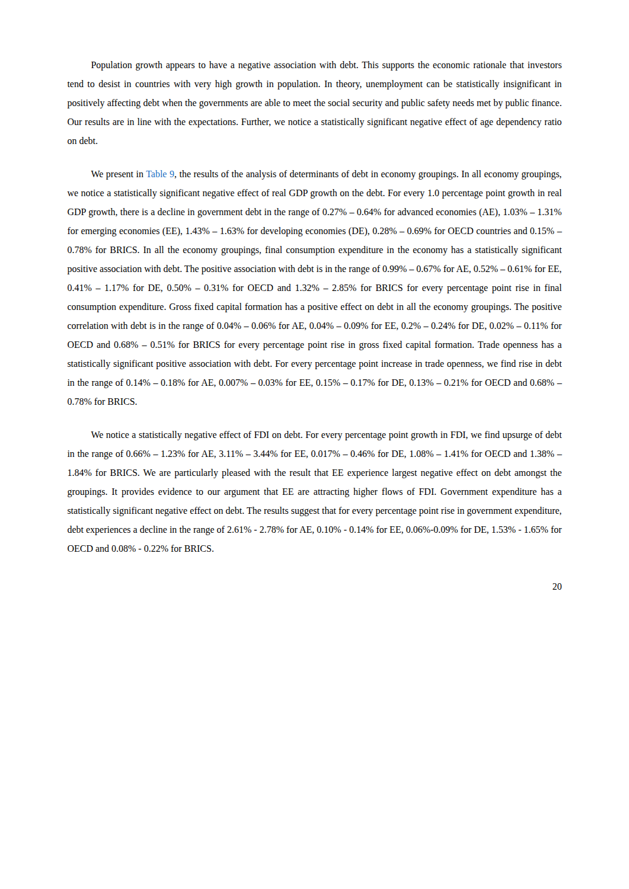Population growth appears to have a negative association with debt. This supports the economic rationale that investors tend to desist in countries with very high growth in population. In theory, unemployment can be statistically insignificant in positively affecting debt when the governments are able to meet the social security and public safety needs met by public finance. Our results are in line with the expectations. Further, we notice a statistically significant negative effect of age dependency ratio on debt.
We present in Table 9, the results of the analysis of determinants of debt in economy groupings. In all economy groupings, we notice a statistically significant negative effect of real GDP growth on the debt. For every 1.0 percentage point growth in real GDP growth, there is a decline in government debt in the range of 0.27% – 0.64% for advanced economies (AE), 1.03% – 1.31% for emerging economies (EE), 1.43% – 1.63% for developing economies (DE), 0.28% – 0.69% for OECD countries and 0.15% – 0.78% for BRICS. In all the economy groupings, final consumption expenditure in the economy has a statistically significant positive association with debt. The positive association with debt is in the range of 0.99% – 0.67% for AE, 0.52% – 0.61% for EE, 0.41% – 1.17% for DE, 0.50% – 0.31% for OECD and 1.32% – 2.85% for BRICS for every percentage point rise in final consumption expenditure. Gross fixed capital formation has a positive effect on debt in all the economy groupings. The positive correlation with debt is in the range of 0.04% – 0.06% for AE, 0.04% – 0.09% for EE, 0.2% – 0.24% for DE, 0.02% – 0.11% for OECD and 0.68% – 0.51% for BRICS for every percentage point rise in gross fixed capital formation. Trade openness has a statistically significant positive association with debt. For every percentage point increase in trade openness, we find rise in debt in the range of 0.14% – 0.18% for AE, 0.007% – 0.03% for EE, 0.15% – 0.17% for DE, 0.13% – 0.21% for OECD and 0.68% – 0.78% for BRICS.
We notice a statistically negative effect of FDI on debt. For every percentage point growth in FDI, we find upsurge of debt in the range of 0.66% – 1.23% for AE, 3.11% – 3.44% for EE, 0.017% – 0.46% for DE, 1.08% – 1.41% for OECD and 1.38% – 1.84% for BRICS. We are particularly pleased with the result that EE experience largest negative effect on debt amongst the groupings. It provides evidence to our argument that EE are attracting higher flows of FDI. Government expenditure has a statistically significant negative effect on debt. The results suggest that for every percentage point rise in government expenditure, debt experiences a decline in the range of 2.61% - 2.78% for AE, 0.10% - 0.14% for EE, 0.06%-0.09% for DE, 1.53% - 1.65% for OECD and 0.08% - 0.22% for BRICS.
20